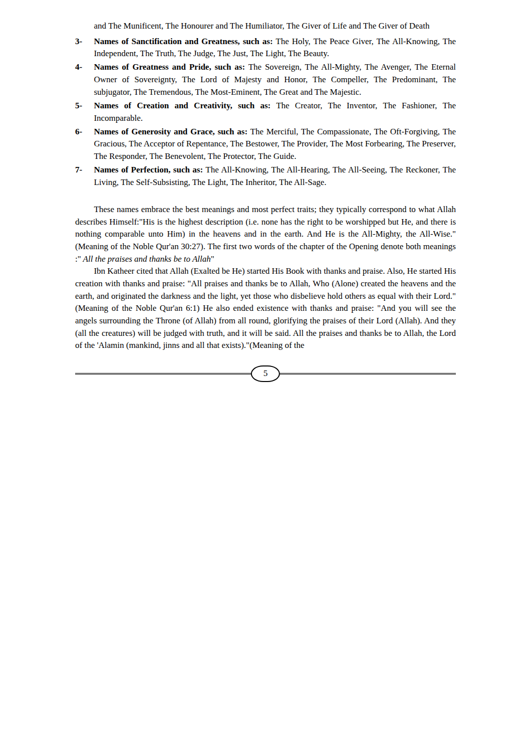and The Munificent, The Honourer and The Humiliator, The Giver of Life and The Giver of Death
Names of Sanctification and Greatness, such as: The Holy, The Peace Giver, The All-Knowing, The Independent, The Truth, The Judge, The Just, The Light, The Beauty.
Names of Greatness and Pride, such as: The Sovereign, The All-Mighty, The Avenger, The Eternal Owner of Sovereignty, The Lord of Majesty and Honor, The Compeller, The Predominant, The subjugator, The Tremendous, The Most-Eminent, The Great and The Majestic.
Names of Creation and Creativity, such as: The Creator, The Inventor, The Fashioner, The Incomparable.
Names of Generosity and Grace, such as: The Merciful, The Compassionate, The Oft-Forgiving, The Gracious, The Acceptor of Repentance, The Bestower, The Provider, The Most Forbearing, The Preserver, The Responder, The Benevolent, The Protector, The Guide.
Names of Perfection, such as: The All-Knowing, The All-Hearing, The All-Seeing, The Reckoner, The Living, The Self-Subsisting, The Light, The Inheritor, The All-Sage.
These names embrace the best meanings and most perfect traits; they typically correspond to what Allah describes Himself:"His is the highest description (i.e. none has the right to be worshipped but He, and there is nothing comparable unto Him) in the heavens and in the earth. And He is the All-Mighty, the All-Wise."(Meaning of the Noble Qur'an 30:27). The first two words of the chapter of the Opening denote both meanings :" All the praises and thanks be to Allah"
Ibn Katheer cited that Allah (Exalted be He) started His Book with thanks and praise. Also, He started His creation with thanks and praise: "All praises and thanks be to Allah, Who (Alone) created the heavens and the earth, and originated the darkness and the light, yet those who disbelieve hold others as equal with their Lord."(Meaning of the Noble Qur'an 6:1) He also ended existence with thanks and praise: "And you will see the angels surrounding the Throne (of Allah) from all round, glorifying the praises of their Lord (Allah). And they (all the creatures) will be judged with truth, and it will be said. All the praises and thanks be to Allah, the Lord of the 'Alamin (mankind, jinns and all that exists)."(Meaning of the
5